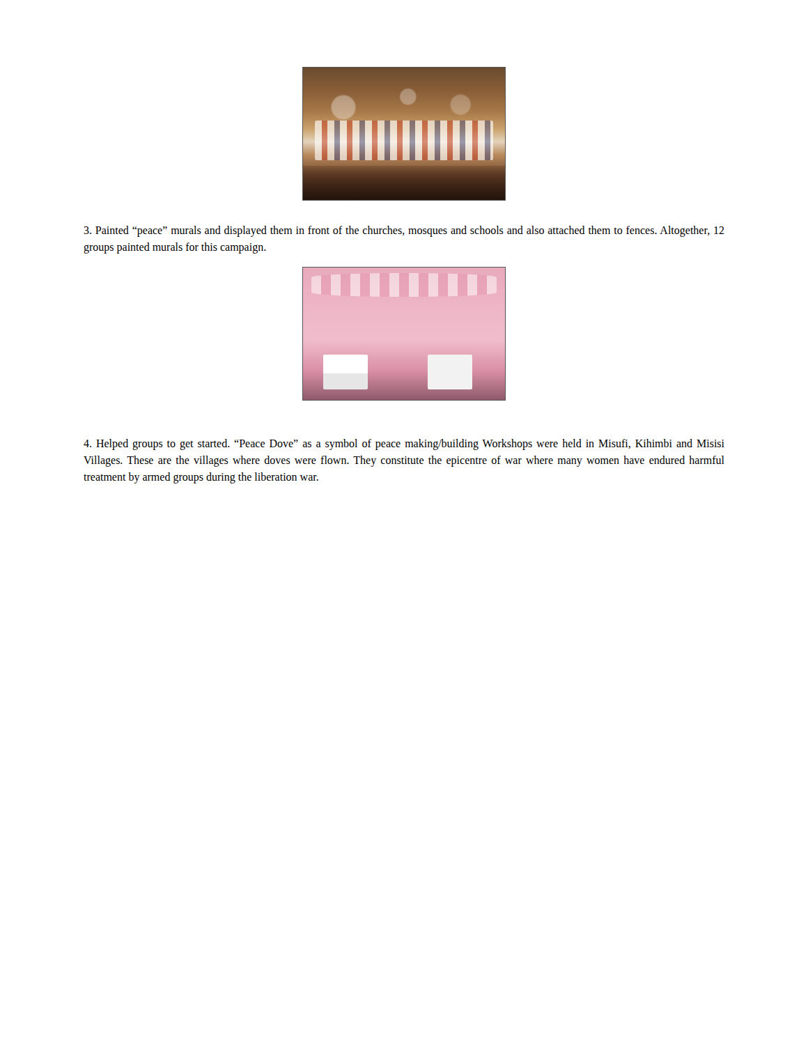3. Painted “peace” murals and displayed them in front of the churches, mosques and schools and also attached them to fences. Altogether, 12 groups painted murals for this campaign.
4. Helped groups to get started. “Peace Dove” as a symbol of peace making/building Workshops were held in Misufi, Kihimbi and Misisi Villages. These are the villages where doves were flown. They constitute the epicentre of war where many women have endured harmful treatment by armed groups during the liberation war.